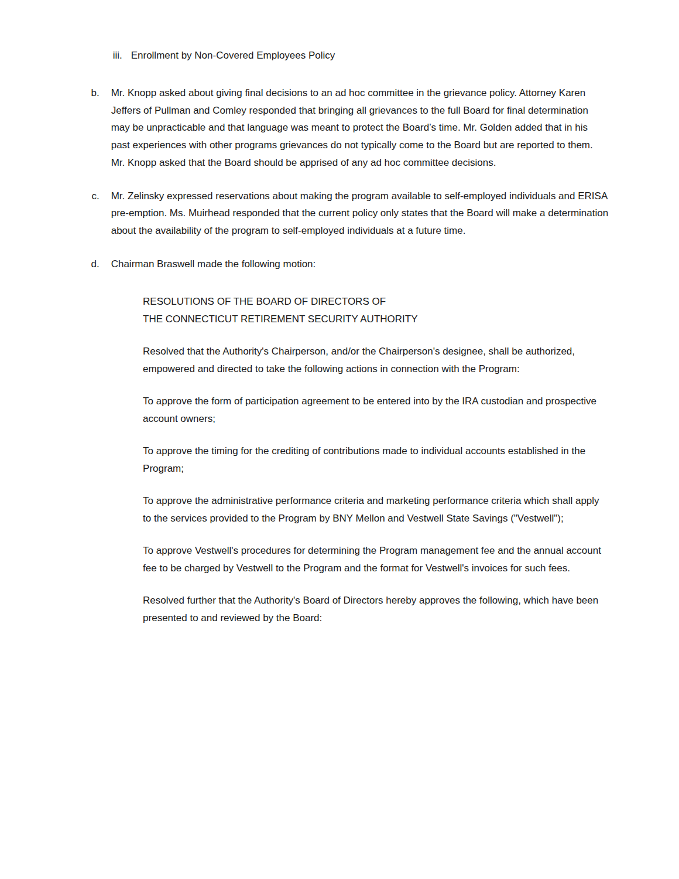Enrollment by Non-Covered Employees Policy
Mr. Knopp asked about giving final decisions to an ad hoc committee in the grievance policy. Attorney Karen Jeffers of Pullman and Comley responded that bringing all grievances to the full Board for final determination may be unpracticable and that language was meant to protect the Board’s time. Mr. Golden added that in his past experiences with other programs grievances do not typically come to the Board but are reported to them. Mr. Knopp asked that the Board should be apprised of any ad hoc committee decisions.
Mr. Zelinsky expressed reservations about making the program available to self-employed individuals and ERISA pre-emption. Ms. Muirhead responded that the current policy only states that the Board will make a determination about the availability of the program to self-employed individuals at a future time.
Chairman Braswell made the following motion:
RESOLUTIONS OF THE BOARD OF DIRECTORS OF THE CONNECTICUT RETIREMENT SECURITY AUTHORITY
Resolved that the Authority's Chairperson, and/or the Chairperson's designee, shall be authorized, empowered and directed to take the following actions in connection with the Program:
To approve the form of participation agreement to be entered into by the IRA custodian and prospective account owners;
To approve the timing for the crediting of contributions made to individual accounts established in the Program;
To approve the administrative performance criteria and marketing performance criteria which shall apply to the services provided to the Program by BNY Mellon and Vestwell State Savings ("Vestwell");
To approve Vestwell's procedures for determining the Program management fee and the annual account fee to be charged by Vestwell to the Program and the format for Vestwell's invoices for such fees.
Resolved further that the Authority's Board of Directors hereby approves the following, which have been presented to and reviewed by the Board: